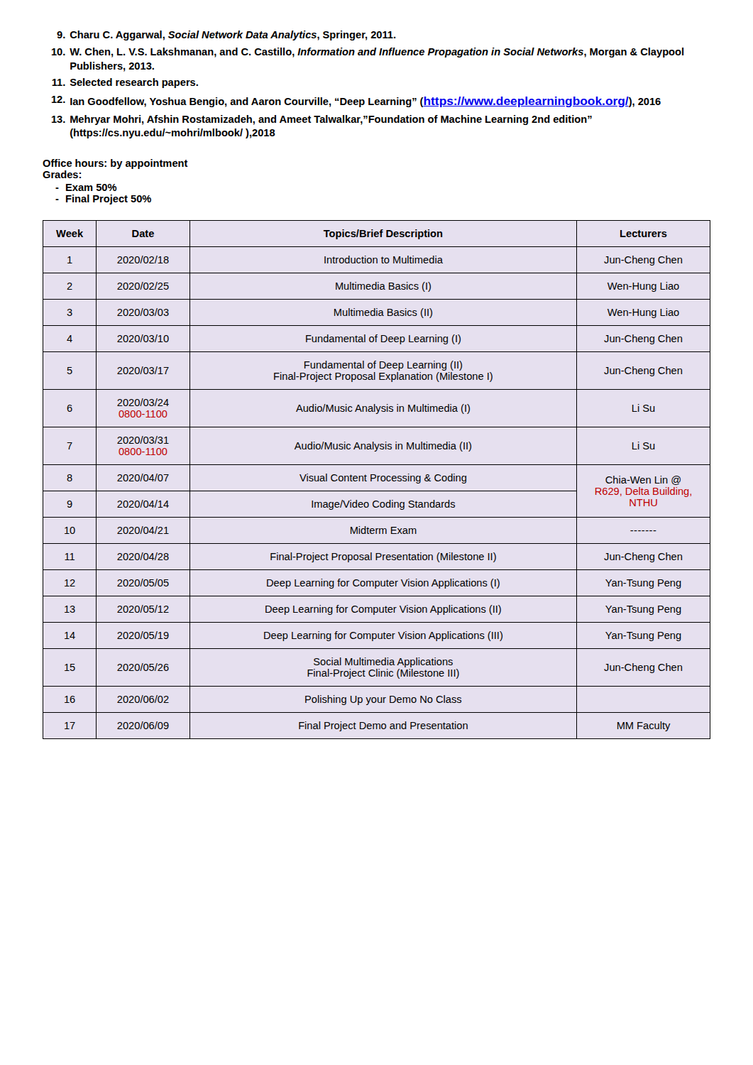9. Charu C. Aggarwal, Social Network Data Analytics, Springer, 2011.
10. W. Chen, L. V.S. Lakshmanan, and C. Castillo, Information and Influence Propagation in Social Networks, Morgan & Claypool Publishers, 2013.
11. Selected research papers.
12. Ian Goodfellow, Yoshua Bengio, and Aaron Courville, “Deep Learning” (https://www.deeplearningbook.org/), 2016
13. Mehryar Mohri, Afshin Rostamizadeh, and Ameet Talwalkar,”Foundation of Machine Learning 2nd edition” (https://cs.nyu.edu/~mohri/mlbook/ ),2018
Office hours: by appointment
Grades:
Exam 50%
Final Project 50%
| Week | Date | Topics/Brief Description | Lecturers |
| --- | --- | --- | --- |
| 1 | 2020/02/18 | Introduction to Multimedia | Jun-Cheng Chen |
| 2 | 2020/02/25 | Multimedia Basics (I) | Wen-Hung Liao |
| 3 | 2020/03/03 | Multimedia Basics (II) | Wen-Hung Liao |
| 4 | 2020/03/10 | Fundamental of Deep Learning (I) | Jun-Cheng Chen |
| 5 | 2020/03/17 | Fundamental of Deep Learning (II) Final-Project Proposal Explanation (Milestone I) | Jun-Cheng Chen |
| 6 | 2020/03/24 0800-1100 | Audio/Music Analysis in Multimedia (I) | Li Su |
| 7 | 2020/03/31 0800-1100 | Audio/Music Analysis in Multimedia (II) | Li Su |
| 8 | 2020/04/07 | Visual Content Processing & Coding | Chia-Wen Lin @ R629, Delta Building, NTHU |
| 9 | 2020/04/14 | Image/Video Coding Standards |
| 10 | 2020/04/21 | Midterm Exam | ------- |
| 11 | 2020/04/28 | Final-Project Proposal Presentation (Milestone II) | Jun-Cheng Chen |
| 12 | 2020/05/05 | Deep Learning for Computer Vision Applications (I) | Yan-Tsung Peng |
| 13 | 2020/05/12 | Deep Learning for Computer Vision Applications (II) | Yan-Tsung Peng |
| 14 | 2020/05/19 | Deep Learning for Computer Vision Applications (III) | Yan-Tsung Peng |
| 15 | 2020/05/26 | Social Multimedia Applications Final-Project Clinic (Milestone III) | Jun-Cheng Chen |
| 16 | 2020/06/02 | Polishing Up your Demo No Class | |
| 17 | 2020/06/09 | Final Project Demo and Presentation | MM Faculty |